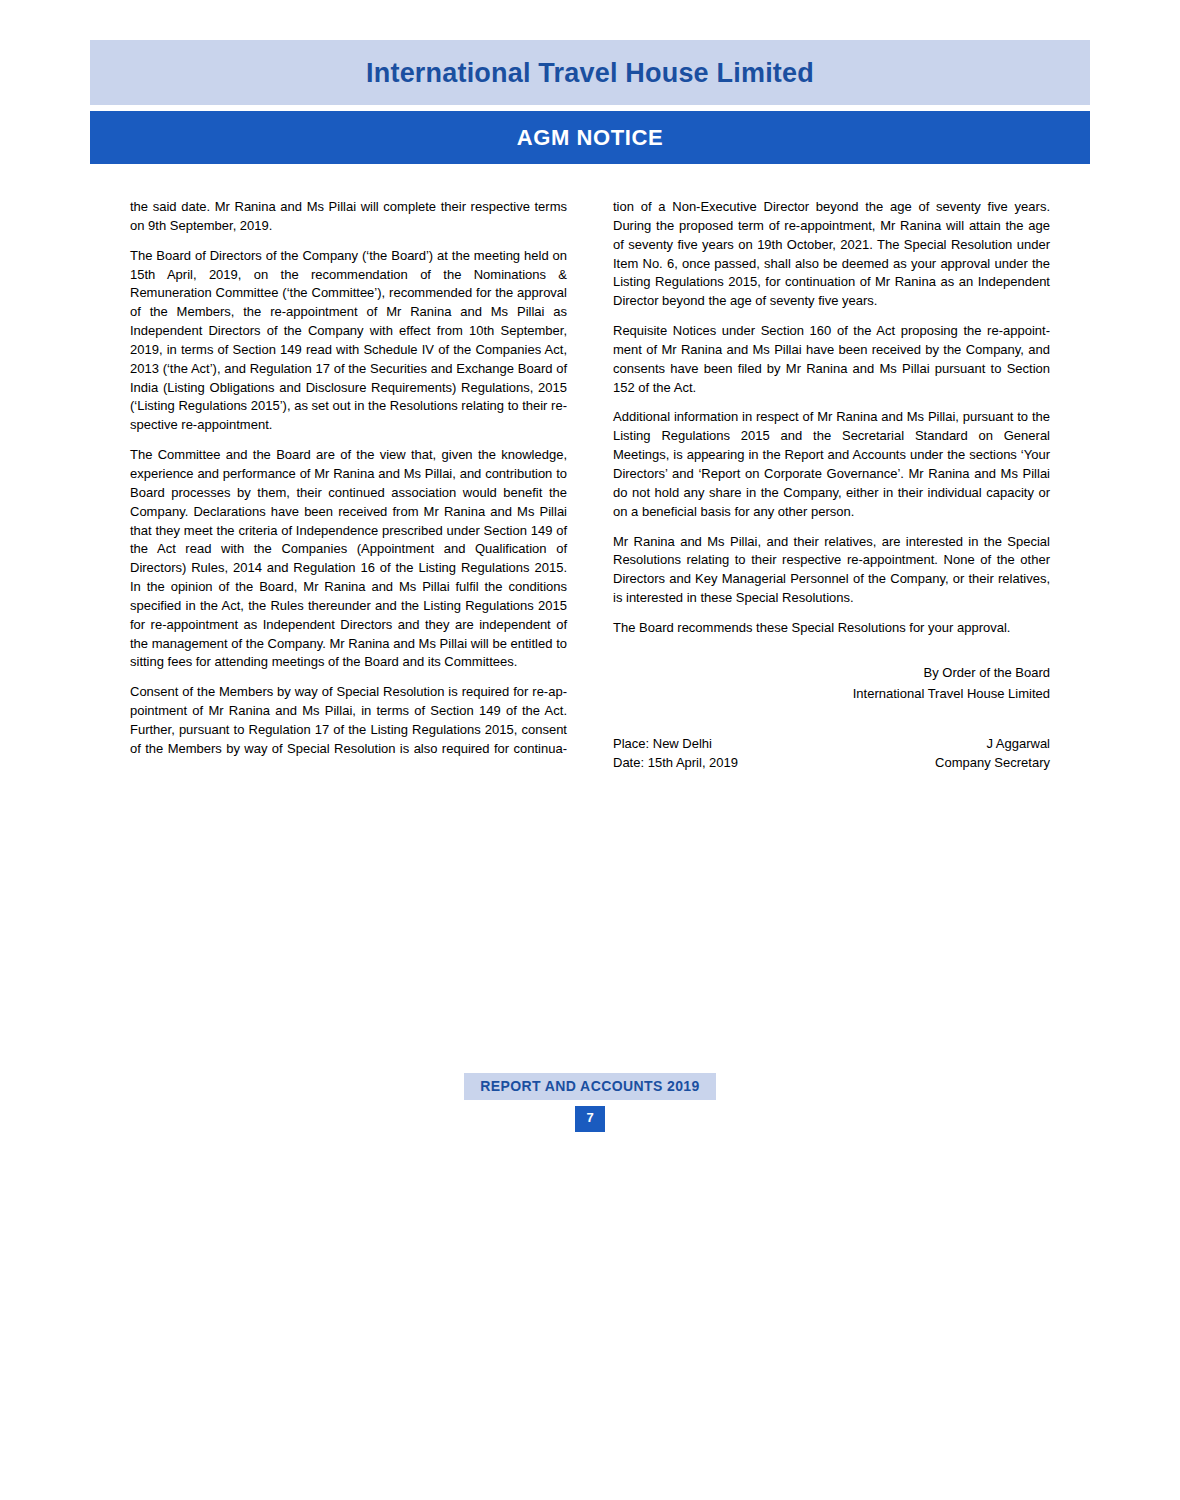International Travel House Limited
AGM NOTICE
the said date. Mr Ranina and Ms Pillai will complete their respective terms on 9th September, 2019.
The Board of Directors of the Company (‘the Board’) at the meeting held on 15th April, 2019, on the recommendation of the Nominations & Remuneration Committee (‘the Committee’), recommended for the approval of the Members, the re-appointment of Mr Ranina and Ms Pillai as Independent Directors of the Company with effect from 10th September, 2019, in terms of Section 149 read with Schedule IV of the Companies Act, 2013 (‘the Act’), and Regulation 17 of the Securities and Exchange Board of India (Listing Obligations and Disclosure Requirements) Regulations, 2015 (‘Listing Regulations 2015’), as set out in the Resolutions relating to their respective re-appointment.
The Committee and the Board are of the view that, given the knowledge, experience and performance of Mr Ranina and Ms Pillai, and contribution to Board processes by them, their continued association would benefit the Company. Declarations have been received from Mr Ranina and Ms Pillai that they meet the criteria of Independence prescribed under Section 149 of the Act read with the Companies (Appointment and Qualification of Directors) Rules, 2014 and Regulation 16 of the Listing Regulations 2015. In the opinion of the Board, Mr Ranina and Ms Pillai fulfil the conditions specified in the Act, the Rules thereunder and the Listing Regulations 2015 for re-appointment as Independent Directors and they are independent of the management of the Company. Mr Ranina and Ms Pillai will be entitled to sitting fees for attending meetings of the Board and its Committees.
Consent of the Members by way of Special Resolution is required for re-appointment of Mr Ranina and Ms Pillai, in terms of Section 149 of the Act. Further, pursuant to Regulation 17 of the Listing Regulations 2015, consent of the Members by way of Special Resolution is also required for continuation of a Non-Executive Director beyond the age of seventy five years. During the proposed term of re-appointment, Mr Ranina will attain the age of seventy five years on 19th October, 2021. The Special Resolution under Item No. 6, once passed, shall also be deemed as your approval under the Listing Regulations 2015, for continuation of Mr Ranina as an Independent Director beyond the age of seventy five years.
Requisite Notices under Section 160 of the Act proposing the re-appointment of Mr Ranina and Ms Pillai have been received by the Company, and consents have been filed by Mr Ranina and Ms Pillai pursuant to Section 152 of the Act.
Additional information in respect of Mr Ranina and Ms Pillai, pursuant to the Listing Regulations 2015 and the Secretarial Standard on General Meetings, is appearing in the Report and Accounts under the sections ‘Your Directors’ and ‘Report on Corporate Governance’. Mr Ranina and Ms Pillai do not hold any share in the Company, either in their individual capacity or on a beneficial basis for any other person.
Mr Ranina and Ms Pillai, and their relatives, are interested in the Special Resolutions relating to their respective re-appointment. None of the other Directors and Key Managerial Personnel of the Company, or their relatives, is interested in these Special Resolutions.
The Board recommends these Special Resolutions for your approval.
By Order of the Board
International Travel House Limited
| Place: New Delhi | J Aggarwal |
| Date: 15th April, 2019 | Company Secretary |
REPORT AND ACCOUNTS 2019
7